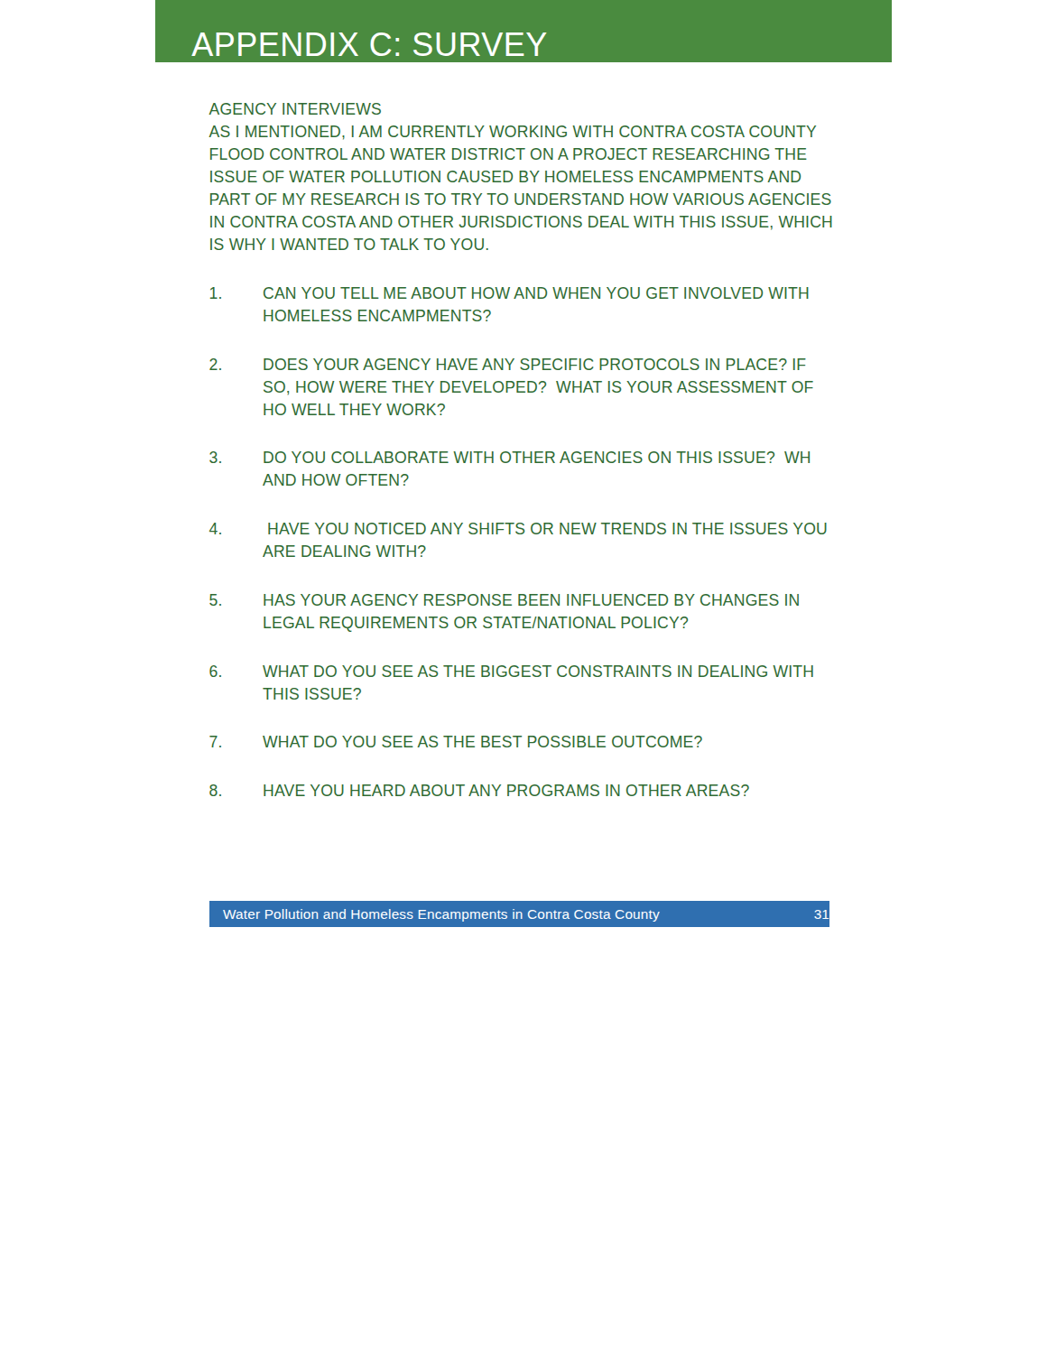Appendix C: Survey
Appendix C: Survey
Agency Interviews
As I mentioned, I am currently working with Contra Costa County Flood Control and Water District on a project researching the issue of water pollution caused by homeless encampments and part of my research is to try to understand how various agencies in Contra Costa and other jurisdictions deal with this issue, which is why I wanted to talk to you.
Can you tell me about how and when you get involved with homeless encampments?
Does your agency have any specific protocols in place? If so, how were they developed? What is your assessment of ho well they work?
Do you collaborate with other agencies on this issue? Wh and how often?
Have you noticed any shifts or new trends in the issues you are dealing with?
Has your agency response been influenced by changes in legal requirements or state/national policy?
What do you see as the biggest constraints in dealing with this issue?
What do you see as the best possible outcome?
Have you heard about any programs in other areas?
Water Pollution and Homeless Encampments in Contra Costa County
31